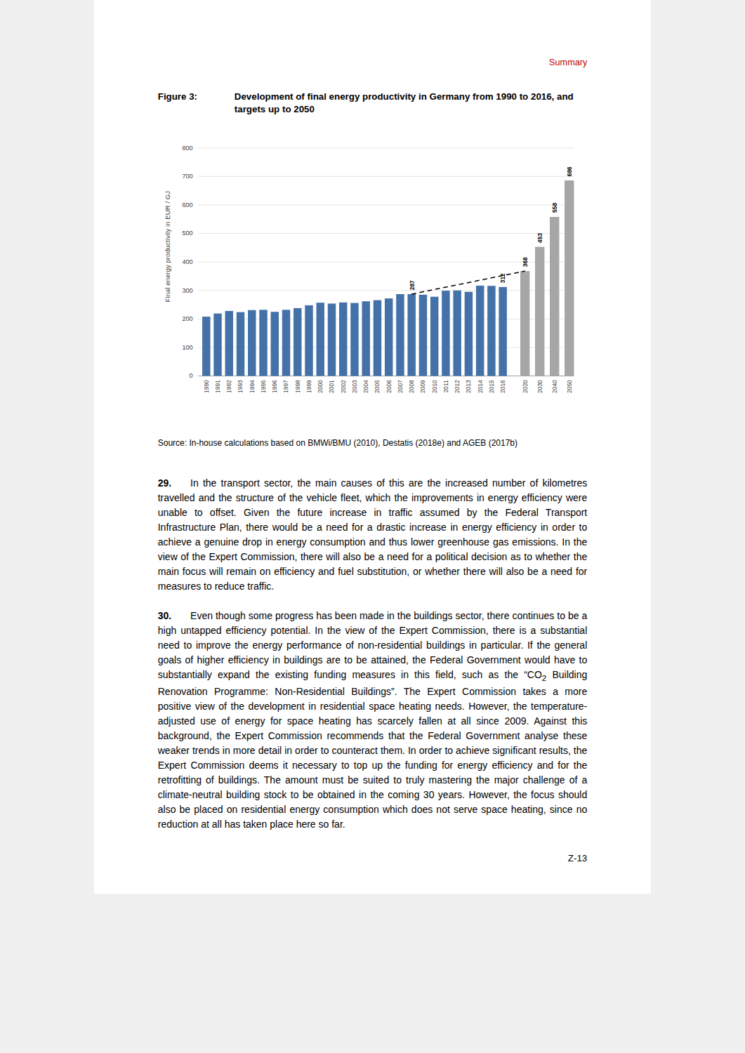Summary
Figure 3:
Development of final energy productivity in Germany from 1990 to 2016, and targets up to 2050
Final energy productivity in EUR / GJ 800 700 600 500 400 300 200 100 0 287 312 368 453 558 686 1990 1991 1992 1993 1994 1995 1996 1997 1998 1999 2000 2001 2002 2003 2004 2005 2006 2007 2008 2009 2010 2011 2012 2013 2014 2015 2016 2020 2030 2040 2050
Source: In-house calculations based on BMWi/BMU (2010), Destatis (2018e) and AGEB (2017b)
29. In the transport sector, the main causes of this are the increased number of kilometres travelled and the structure of the vehicle fleet, which the improvements in energy efficiency were unable to offset. Given the future increase in traffic assumed by the Federal Transport Infrastructure Plan, there would be a need for a drastic increase in energy efficiency in order to achieve a genuine drop in energy consumption and thus lower greenhouse gas emissions. In the view of the Expert Commission, there will also be a need for a political decision as to whether the main focus will remain on efficiency and fuel substitution, or whether there will also be a need for measures to reduce traffic.
30. Even though some progress has been made in the buildings sector, there continues to be a high untapped efficiency potential. In the view of the Expert Commission, there is a substantial need to improve the energy performance of non-residential buildings in particular. If the general goals of higher efficiency in buildings are to be attained, the Federal Government would have to substantially expand the existing funding measures in this field, such as the “CO2 Building Renovation Programme: Non-Residential Buildings”. The Expert Commission takes a more positive view of the development in residential space heating needs. However, the temperature-adjusted use of energy for space heating has scarcely fallen at all since 2009. Against this background, the Expert Commission recommends that the Federal Government analyse these weaker trends in more detail in order to counteract them. In order to achieve significant results, the Expert Commission deems it necessary to top up the funding for energy efficiency and for the retrofitting of buildings. The amount must be suited to truly mastering the major challenge of a climate-neutral building stock to be obtained in the coming 30 years. However, the focus should also be placed on residential energy consumption which does not serve space heating, since no reduction at all has taken place here so far.
Z-13